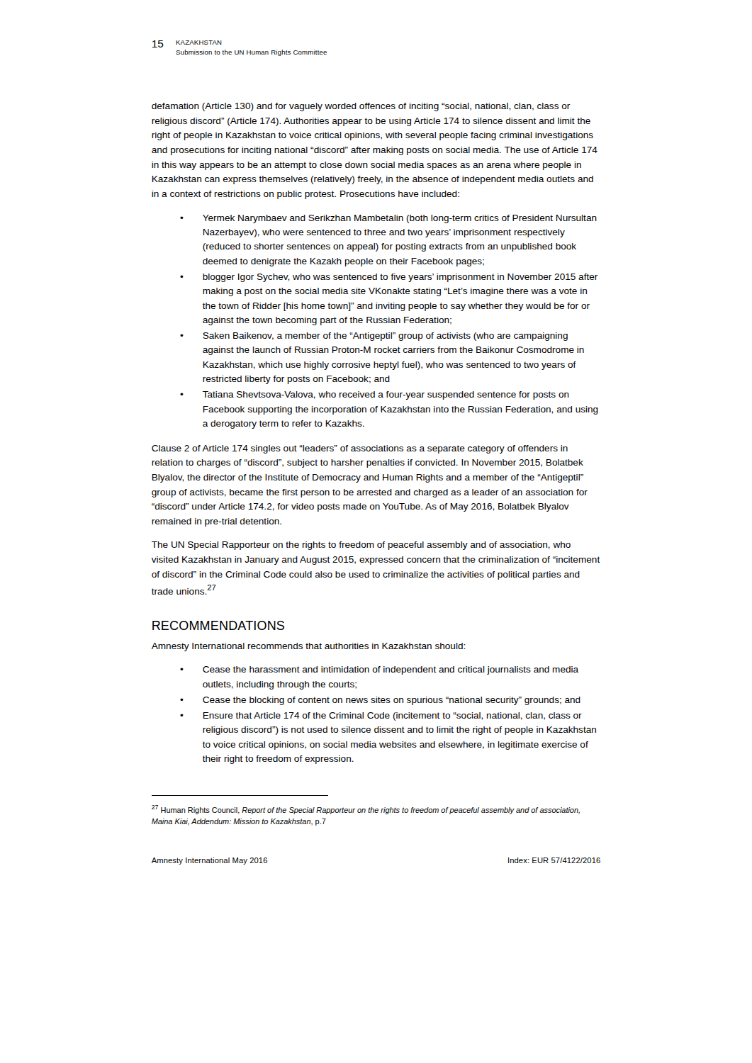15
KAZAKHSTAN
Submission to the UN Human Rights Committee
defamation (Article 130) and for vaguely worded offences of inciting “social, national, clan, class or religious discord” (Article 174). Authorities appear to be using Article 174 to silence dissent and limit the right of people in Kazakhstan to voice critical opinions, with several people facing criminal investigations and prosecutions for inciting national “discord” after making posts on social media. The use of Article 174 in this way appears to be an attempt to close down social media spaces as an arena where people in Kazakhstan can express themselves (relatively) freely, in the absence of independent media outlets and in a context of restrictions on public protest. Prosecutions have included:
Yermek Narymbaev and Serikzhan Mambetalin (both long-term critics of President Nursultan Nazerbayev), who were sentenced to three and two years’ imprisonment respectively (reduced to shorter sentences on appeal) for posting extracts from an unpublished book deemed to denigrate the Kazakh people on their Facebook pages;
blogger Igor Sychev, who was sentenced to five years’ imprisonment in November 2015 after making a post on the social media site VKonakte stating “Let’s imagine there was a vote in the town of Ridder [his home town]” and inviting people to say whether they would be for or against the town becoming part of the Russian Federation;
Saken Baikenov, a member of the “Antigeptil” group of activists (who are campaigning against the launch of Russian Proton-M rocket carriers from the Baikonur Cosmodrome in Kazakhstan, which use highly corrosive heptyl fuel), who was sentenced to two years of restricted liberty for posts on Facebook; and
Tatiana Shevtsova-Valova, who received a four-year suspended sentence for posts on Facebook supporting the incorporation of Kazakhstan into the Russian Federation, and using a derogatory term to refer to Kazakhs.
Clause 2 of Article 174 singles out “leaders” of associations as a separate category of offenders in relation to charges of “discord”, subject to harsher penalties if convicted. In November 2015, Bolatbek Blyalov, the director of the Institute of Democracy and Human Rights and a member of the “Antigeptil” group of activists, became the first person to be arrested and charged as a leader of an association for “discord” under Article 174.2, for video posts made on YouTube. As of May 2016, Bolatbek Blyalov remained in pre-trial detention.
The UN Special Rapporteur on the rights to freedom of peaceful assembly and of association, who visited Kazakhstan in January and August 2015, expressed concern that the criminalization of “incitement of discord” in the Criminal Code could also be used to criminalize the activities of political parties and trade unions.27
RECOMMENDATIONS
Amnesty International recommends that authorities in Kazakhstan should:
Cease the harassment and intimidation of independent and critical journalists and media outlets, including through the courts;
Cease the blocking of content on news sites on spurious “national security” grounds; and
Ensure that Article 174 of the Criminal Code (incitement to “social, national, clan, class or religious discord”) is not used to silence dissent and to limit the right of people in Kazakhstan to voice critical opinions, on social media websites and elsewhere, in legitimate exercise of their right to freedom of expression.
27 Human Rights Council, Report of the Special Rapporteur on the rights to freedom of peaceful assembly and of association, Maina Kiai, Addendum: Mission to Kazakhstan, p.7
Amnesty International May 2016
Index: EUR 57/4122/2016